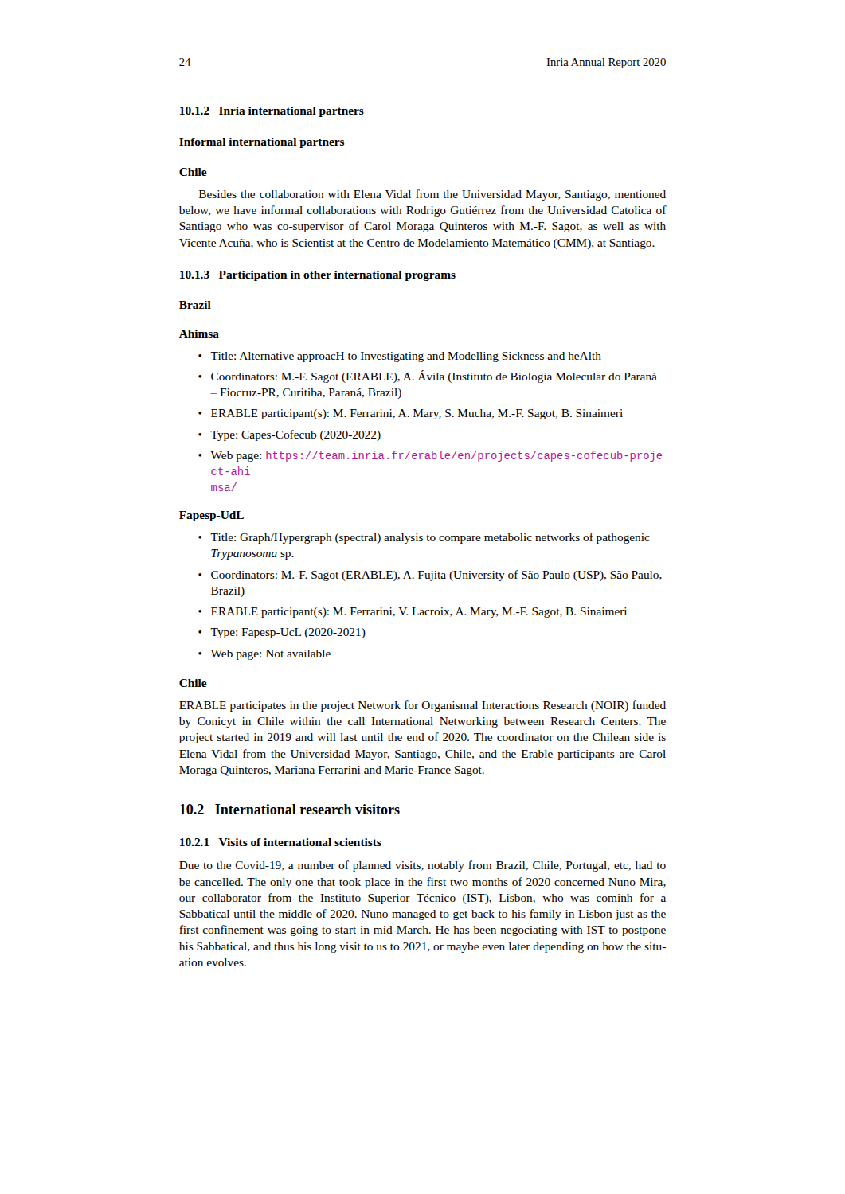24 Inria Annual Report 2020
10.1.2 Inria international partners
Informal international partners
Chile
Besides the collaboration with Elena Vidal from the Universidad Mayor, Santiago, mentioned below, we have informal collaborations with Rodrigo Gutiérrez from the Universidad Catolica of Santiago who was co-supervisor of Carol Moraga Quinteros with M.-F. Sagot, as well as with Vicente Acuña, who is Scientist at the Centro de Modelamiento Matemático (CMM), at Santiago.
10.1.3 Participation in other international programs
Brazil
Ahimsa
Title: Alternative approacH to Investigating and Modelling Sickness and heAlth
Coordinators: M.-F. Sagot (ERABLE), A. Ávila (Instituto de Biologia Molecular do Paraná – Fiocruz-PR, Curitiba, Paraná, Brazil)
ERABLE participant(s): M. Ferrarini, A. Mary, S. Mucha, M.-F. Sagot, B. Sinaimeri
Type: Capes-Cofecub (2020-2022)
Web page: https://team.inria.fr/erable/en/projects/capes-cofecub-project-ahi
msa/
Fapesp-UdL
Title: Graph/Hypergraph (spectral) analysis to compare metabolic networks of pathogenic Trypanosoma sp.
Coordinators: M.-F. Sagot (ERABLE), A. Fujita (University of São Paulo (USP), São Paulo, Brazil)
ERABLE participant(s): M. Ferrarini, V. Lacroix, A. Mary, M.-F. Sagot, B. Sinaimeri
Type: Fapesp-UcL (2020-2021)
Web page: Not available
Chile
ERABLE participates in the project Network for Organismal Interactions Research (NOIR) funded by Conicyt in Chile within the call International Networking between Research Centers. The project started in 2019 and will last until the end of 2020. The coordinator on the Chilean side is Elena Vidal from the Universidad Mayor, Santiago, Chile, and the Erable participants are Carol Moraga Quinteros, Mariana Ferrarini and Marie-France Sagot.
10.2 International research visitors
10.2.1 Visits of international scientists
Due to the Covid-19, a number of planned visits, notably from Brazil, Chile, Portugal, etc, had to be cancelled. The only one that took place in the first two months of 2020 concerned Nuno Mira, our collaborator from the Instituto Superior Técnico (IST), Lisbon, who was cominh for a Sabbatical until the middle of 2020. Nuno managed to get back to his family in Lisbon just as the first confinement was going to start in mid-March. He has been negociating with IST to postpone his Sabbatical, and thus his long visit to us to 2021, or maybe even later depending on how the situation evolves.